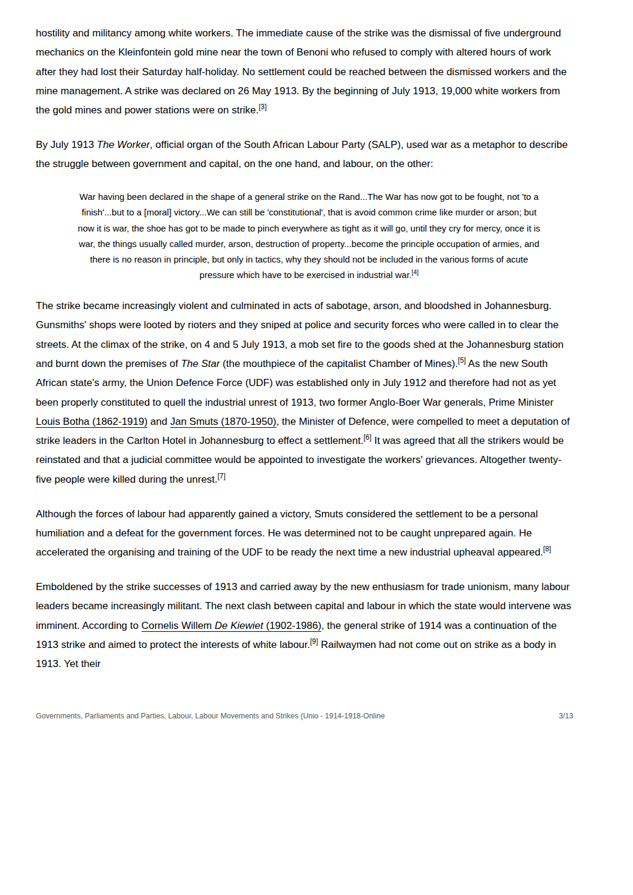hostility and militancy among white workers. The immediate cause of the strike was the dismissal of five underground mechanics on the Kleinfontein gold mine near the town of Benoni who refused to comply with altered hours of work after they had lost their Saturday half-holiday. No settlement could be reached between the dismissed workers and the mine management. A strike was declared on 26 May 1913. By the beginning of July 1913, 19,000 white workers from the gold mines and power stations were on strike.[3]
By July 1913 The Worker, official organ of the South African Labour Party (SALP), used war as a metaphor to describe the struggle between government and capital, on the one hand, and labour, on the other:
War having been declared in the shape of a general strike on the Rand...The War has now got to be fought, not 'to a finish'...but to a [moral] victory...We can still be 'constitutional', that is avoid common crime like murder or arson; but now it is war, the shoe has got to be made to pinch everywhere as tight as it will go, until they cry for mercy, once it is war, the things usually called murder, arson, destruction of property...become the principle occupation of armies, and there is no reason in principle, but only in tactics, why they should not be included in the various forms of acute pressure which have to be exercised in industrial war.[4]
The strike became increasingly violent and culminated in acts of sabotage, arson, and bloodshed in Johannesburg. Gunsmiths' shops were looted by rioters and they sniped at police and security forces who were called in to clear the streets. At the climax of the strike, on 4 and 5 July 1913, a mob set fire to the goods shed at the Johannesburg station and burnt down the premises of The Star (the mouthpiece of the capitalist Chamber of Mines).[5] As the new South African state's army, the Union Defence Force (UDF) was established only in July 1912 and therefore had not as yet been properly constituted to quell the industrial unrest of 1913, two former Anglo-Boer War generals, Prime Minister Louis Botha (1862-1919) and Jan Smuts (1870-1950), the Minister of Defence, were compelled to meet a deputation of strike leaders in the Carlton Hotel in Johannesburg to effect a settlement.[6] It was agreed that all the strikers would be reinstated and that a judicial committee would be appointed to investigate the workers' grievances. Altogether twenty-five people were killed during the unrest.[7]
Although the forces of labour had apparently gained a victory, Smuts considered the settlement to be a personal humiliation and a defeat for the government forces. He was determined not to be caught unprepared again. He accelerated the organising and training of the UDF to be ready the next time a new industrial upheaval appeared.[8]
Emboldened by the strike successes of 1913 and carried away by the new enthusiasm for trade unionism, many labour leaders became increasingly militant. The next clash between capital and labour in which the state would intervene was imminent. According to Cornelis Willem De Kiewiet (1902-1986), the general strike of 1914 was a continuation of the 1913 strike and aimed to protect the interests of white labour.[9] Railwaymen had not come out on strike as a body in 1913. Yet their
Governments, Parliaments and Parties, Labour, Labour Movements and Strikes (Unio - 1914-1918-Online 3/13